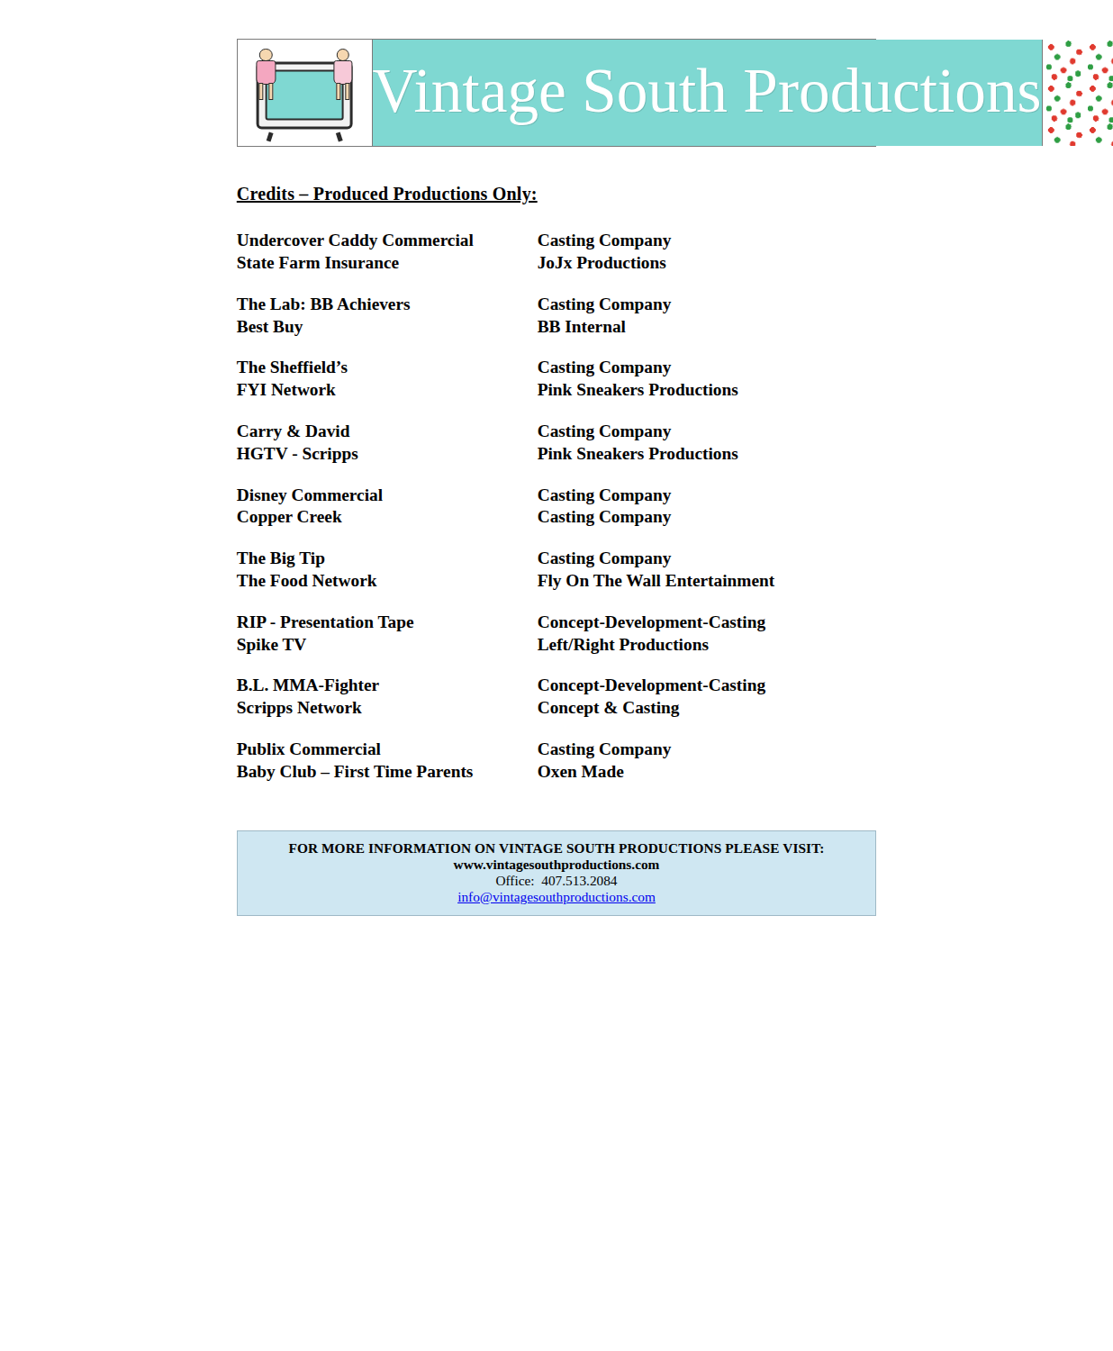Vintage South Productions
Credits – Produced Productions Only:
| Undercover Caddy Commercial | Casting Company |
| State Farm Insurance | JoJx Productions |
| The Lab: BB Achievers | Casting Company |
| Best Buy | BB Internal |
| The Sheffield’s | Casting Company |
| FYI Network | Pink Sneakers Productions |
| Carry & David | Casting Company |
| HGTV - Scripps | Pink Sneakers Productions |
| Disney Commercial | Casting Company |
| Copper Creek | Casting Company |
| The Big Tip | Casting Company |
| The Food Network | Fly On The Wall Entertainment |
| RIP - Presentation Tape | Concept-Development-Casting |
| Spike TV | Left/Right Productions |
| B.L. MMA-Fighter | Concept-Development-Casting |
| Scripps Network | Concept & Casting |
| Publix Commercial | Casting Company |
| Baby Club – First Time Parents | Oxen Made |
FOR MORE INFORMATION ON VINTAGE SOUTH PRODUCTIONS PLEASE VISIT:
www.vintagesouthproductions.com
Office: 407.513.2084
info@vintagesouthproductions.com